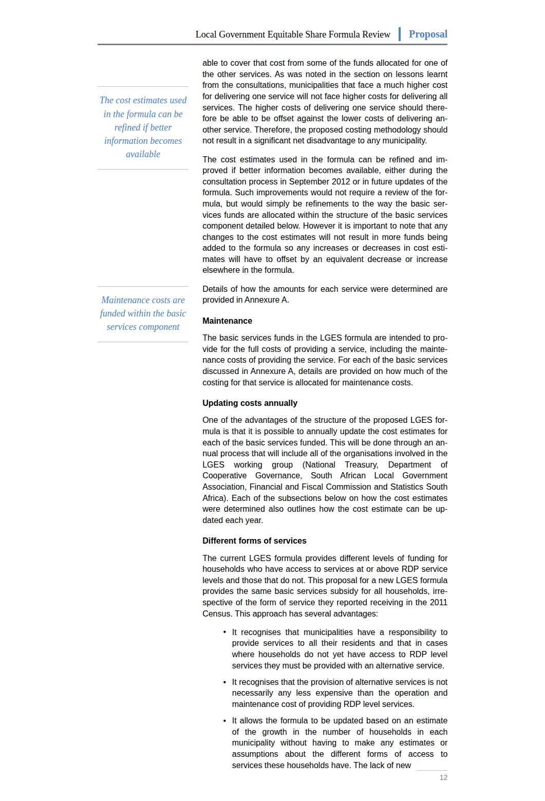Local Government Equitable Share Formula Review Proposal
The cost estimates used in the formula can be refined if better information becomes available
Maintenance costs are funded within the basic services component
able to cover that cost from some of the funds allocated for one of the other services. As was noted in the section on lessons learnt from the consultations, municipalities that face a much higher cost for delivering one service will not face higher costs for delivering all services. The higher costs of delivering one service should therefore be able to be offset against the lower costs of delivering another service. Therefore, the proposed costing methodology should not result in a significant net disadvantage to any municipality.
The cost estimates used in the formula can be refined and improved if better information becomes available, either during the consultation process in September 2012 or in future updates of the formula. Such improvements would not require a review of the formula, but would simply be refinements to the way the basic services funds are allocated within the structure of the basic services component detailed below. However it is important to note that any changes to the cost estimates will not result in more funds being added to the formula so any increases or decreases in cost estimates will have to offset by an equivalent decrease or increase elsewhere in the formula.
Details of how the amounts for each service were determined are provided in Annexure A.
Maintenance
The basic services funds in the LGES formula are intended to provide for the full costs of providing a service, including the maintenance costs of providing the service. For each of the basic services discussed in Annexure A, details are provided on how much of the costing for that service is allocated for maintenance costs.
Updating costs annually
One of the advantages of the structure of the proposed LGES formula is that it is possible to annually update the cost estimates for each of the basic services funded. This will be done through an annual process that will include all of the organisations involved in the LGES working group (National Treasury, Department of Cooperative Governance, South African Local Government Association, Financial and Fiscal Commission and Statistics South Africa). Each of the subsections below on how the cost estimates were determined also outlines how the cost estimate can be updated each year.
Different forms of services
The current LGES formula provides different levels of funding for households who have access to services at or above RDP service levels and those that do not. This proposal for a new LGES formula provides the same basic services subsidy for all households, irrespective of the form of service they reported receiving in the 2011 Census. This approach has several advantages:
It recognises that municipalities have a responsibility to provide services to all their residents and that in cases where households do not yet have access to RDP level services they must be provided with an alternative service.
It recognises that the provision of alternative services is not necessarily any less expensive than the operation and maintenance cost of providing RDP level services.
It allows the formula to be updated based on an estimate of the growth in the number of households in each municipality without having to make any estimates or assumptions about the different forms of access to services these households have. The lack of new
12